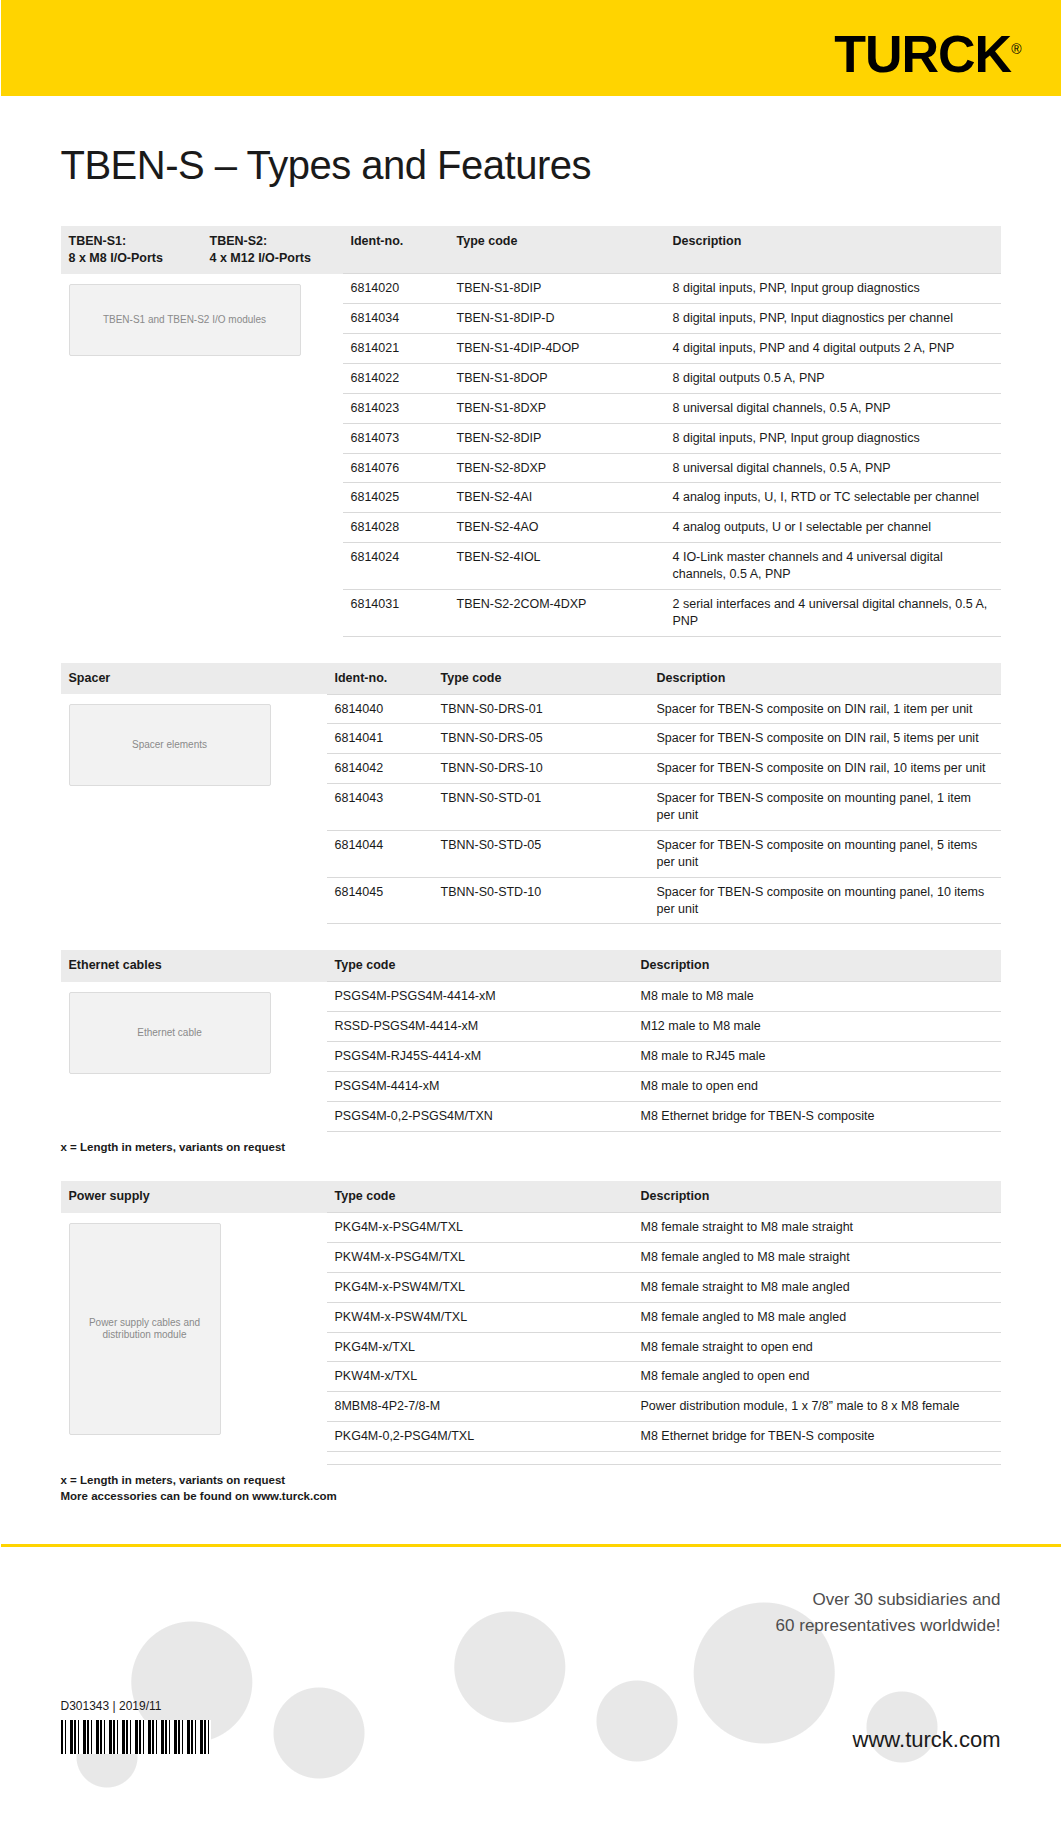TURCK®
TBEN-S – Types and Features
| TBEN-S1: 8 x M8 I/O-Ports | TBEN-S2: 4 x M12 I/O-Ports | Ident-no. | Type code | Description |
| --- | --- | --- | --- | --- |
| TBEN-S1 and TBEN-S2 I/O modules | 6814020 | TBEN-S1-8DIP | 8 digital inputs, PNP, Input group diagnostics |
| 6814034 | TBEN-S1-8DIP-D | 8 digital inputs, PNP, Input diagnostics per channel |
| 6814021 | TBEN-S1-4DIP-4DOP | 4 digital inputs, PNP and 4 digital outputs 2 A, PNP |
| 6814022 | TBEN-S1-8DOP | 8 digital outputs 0.5 A, PNP |
| 6814023 | TBEN-S1-8DXP | 8 universal digital channels, 0.5 A, PNP |
| 6814073 | TBEN-S2-8DIP | 8 digital inputs, PNP, Input group diagnostics |
| 6814076 | TBEN-S2-8DXP | 8 universal digital channels, 0.5 A, PNP |
| 6814025 | TBEN-S2-4AI | 4 analog inputs, U, I, RTD or TC selectable per channel |
| 6814028 | TBEN-S2-4AO | 4 analog outputs, U or I selectable per channel |
| 6814024 | TBEN-S2-4IOL | 4 IO-Link master channels and 4 universal digital channels, 0.5 A, PNP |
| | 6814031 | TBEN-S2-2COM-4DXP | 2 serial interfaces and 4 universal digital channels, 0.5 A, PNP |
| Spacer | Ident-no. | Type code | Description |
| --- | --- | --- | --- |
| Spacer elements | 6814040 | TBNN-S0-DRS-01 | Spacer for TBEN-S composite on DIN rail, 1 item per unit |
| 6814041 | TBNN-S0-DRS-05 | Spacer for TBEN-S composite on DIN rail, 5 items per unit |
| 6814042 | TBNN-S0-DRS-10 | Spacer for TBEN-S composite on DIN rail, 10 items per unit |
| 6814043 | TBNN-S0-STD-01 | Spacer for TBEN-S composite on mounting panel, 1 item per unit |
| 6814044 | TBNN-S0-STD-05 | Spacer for TBEN-S composite on mounting panel, 5 items per unit |
| 6814045 | TBNN-S0-STD-10 | Spacer for TBEN-S composite on mounting panel, 10 items per unit |
| Ethernet cables | Type code | Description |
| --- | --- | --- |
| Ethernet cable | PSGS4M-PSGS4M-4414-xM | M8 male to M8 male |
| RSSD-PSGS4M-4414-xM | M12 male to M8 male |
| PSGS4M-RJ45S-4414-xM | M8 male to RJ45 male |
| PSGS4M-4414-xM | M8 male to open end |
| PSGS4M-0,2-PSGS4M/TXN | M8 Ethernet bridge for TBEN-S composite |
x = Length in meters, variants on request
| Power supply | Type code | Description |
| --- | --- | --- |
| Power supply cables and distribution module | PKG4M-x-PSG4M/TXL | M8 female straight to M8 male straight |
| PKW4M-x-PSG4M/TXL | M8 female angled to M8 male straight |
| PKG4M-x-PSW4M/TXL | M8 female straight to M8 male angled |
| PKW4M-x-PSW4M/TXL | M8 female angled to M8 male angled |
| PKG4M-x/TXL | M8 female straight to open end |
| PKW4M-x/TXL | M8 female angled to open end |
| 8MBM8-4P2-7/8-M | Power distribution module, 1 x 7/8” male to 8 x M8 female |
| PKG4M-0,2-PSG4M/TXL | M8 Ethernet bridge for TBEN-S composite |
x = Length in meters, variants on request
More accessories can be found on www.turck.com
Over 30 subsidiaries and
60 representatives worldwide!
D301343 | 2019/11
www.turck.com